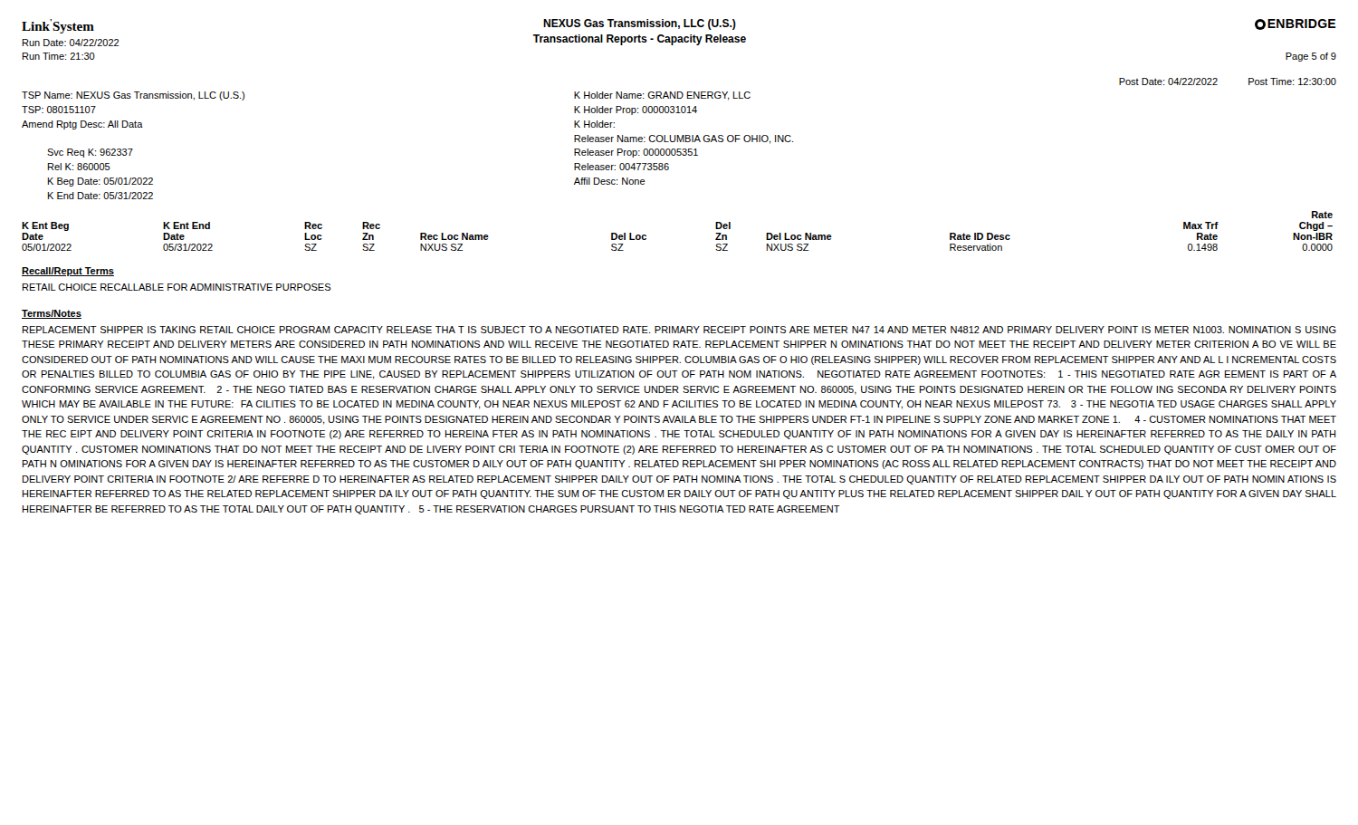Link'System
Run Date: 04/22/2022
Run Time: 21:30
NEXUS Gas Transmission, LLC (U.S.)
Transactional Reports - Capacity Release
ENBRIDGE
Page 5 of 9
Post Date: 04/22/2022 Post Time: 12:30:00
TSP Name: NEXUS Gas Transmission, LLC (U.S.)
TSP: 080151107
Amend Rptg Desc: All Data
Svc Req K: 962337
Rel K: 860005
K Beg Date: 05/01/2022
K End Date: 05/31/2022
K Holder Name: GRAND ENERGY, LLC
K Holder Prop: 0000031014
K Holder:
Releaser Name: COLUMBIA GAS OF OHIO, INC.
Releaser Prop: 0000005351
Releaser: 004773586
Affil Desc: None
Rate
| K Ent Beg | K Ent End | Rec | Rec | | | Del | | | Max Trf | Chgd – |
| --- | --- | --- | --- | --- | --- | --- | --- | --- | --- | --- |
| Date | Date | Loc | Zn | Rec Loc Name | Del Loc | Zn | Del Loc Name | Rate ID Desc | Rate | Non-IBR |
| 05/01/2022 | 05/31/2022 | SZ | SZ | NXUS SZ | SZ | SZ | NXUS SZ | Reservation | 0.1498 | 0.0000 |
Recall/Reput Terms
RETAIL CHOICE RECALLABLE FOR ADMINISTRATIVE PURPOSES
Terms/Notes
REPLACEMENT SHIPPER IS TAKING RETAIL CHOICE PROGRAM CAPACITY RELEASE THA T IS SUBJECT TO A NEGOTIATED RATE. PRIMARY RECEIPT POINTS ARE METER N47 14 AND METER N4812 AND PRIMARY DELIVERY POINT IS METER N1003. NOMINATION S USING THESE PRIMARY RECEIPT AND DELIVERY METERS ARE CONSIDERED IN PATH NOMINATIONS AND WILL RECEIVE THE NEGOTIATED RATE. REPLACEMENT SHIPPER N OMINATIONS THAT DO NOT MEET THE RECEIPT AND DELIVERY METER CRITERION A BO VE WILL BE CONSIDERED OUT OF PATH NOMINATIONS AND WILL CAUSE THE MAXI MUM RECOURSE RATES TO BE BILLED TO RELEASING SHIPPER. COLUMBIA GAS OF O HIO (RELEASING SHIPPER) WILL RECOVER FROM REPLACEMENT SHIPPER ANY AND AL L I NCREMENTAL COSTS OR PENALTIES BILLED TO COLUMBIA GAS OF OHIO BY THE PIPE LINE, CAUSED BY REPLACEMENT SHIPPERS UTILIZATION OF OUT OF PATH NOM INATIONS. NEGOTIATED RATE AGREEMENT FOOTNOTES: 1 - THIS NEGOTIATED RATE AGR EEMENT IS PART OF A CONFORMING SERVICE AGREEMENT. 2 - THE NEGO TIATED BAS E RESERVATION CHARGE SHALL APPLY ONLY TO SERVICE UNDER SERVIC E AGREEMENT NO. 860005, USING THE POINTS DESIGNATED HEREIN OR THE FOLLOW ING SECONDA RY DELIVERY POINTS WHICH MAY BE AVAILABLE IN THE FUTURE: FA CILITIES TO BE LOCATED IN MEDINA COUNTY, OH NEAR NEXUS MILEPOST 62 AND F ACILITIES TO BE LOCATED IN MEDINA COUNTY, OH NEAR NEXUS MILEPOST 73. 3 - THE NEGOTIA TED USAGE CHARGES SHALL APPLY ONLY TO SERVICE UNDER SERVIC E AGREEMENT NO . 860005, USING THE POINTS DESIGNATED HEREIN AND SECONDAR Y POINTS AVAILA BLE TO THE SHIPPERS UNDER FT-1 IN PIPELINE S SUPPLY ZONE AND MARKET ZONE 1. 4 - CUSTOMER NOMINATIONS THAT MEET THE REC EIPT AND DELIVERY POINT CRITERIA IN FOOTNOTE (2) ARE REFERRED TO HEREINA FTER AS IN PATH NOMINATIONS . THE TOTAL SCHEDULED QUANTITY OF IN PATH NOMINATIONS FOR A GIVEN DAY IS HEREINAFTER REFERRED TO AS THE DAILY IN PATH QUANTITY . CUSTOMER NOMINATIONS THAT DO NOT MEET THE RECEIPT AND DE LIVERY POINT CRI TERIA IN FOOTNOTE (2) ARE REFERRED TO HEREINAFTER AS C USTOMER OUT OF PA TH NOMINATIONS . THE TOTAL SCHEDULED QUANTITY OF CUST OMER OUT OF PATH N OMINATIONS FOR A GIVEN DAY IS HEREINAFTER REFERRED TO AS THE CUSTOMER D AILY OUT OF PATH QUANTITY . RELATED REPLACEMENT SHI PPER NOMINATIONS (AC ROSS ALL RELATED REPLACEMENT CONTRACTS) THAT DO NOT MEET THE RECEIPT AND DELIVERY POINT CRITERIA IN FOOTNOTE 2/ ARE REFERRE D TO HEREINAFTER AS RELATED REPLACEMENT SHIPPER DAILY OUT OF PATH NOMINA TIONS . THE TOTAL S CHEDULED QUANTITY OF RELATED REPLACEMENT SHIPPER DA ILY OUT OF PATH NOMIN ATIONS IS HEREINAFTER REFERRED TO AS THE RELATED REPLACEMENT SHIPPER DA ILY OUT OF PATH QUANTITY. THE SUM OF THE CUSTOM ER DAILY OUT OF PATH QU ANTITY PLUS THE RELATED REPLACEMENT SHIPPER DAIL Y OUT OF PATH QUANTITY FOR A GIVEN DAY SHALL HEREINAFTER BE REFERRED TO AS THE TOTAL DAILY OUT OF PATH QUANTITY . 5 - THE RESERVATION CHARGES PURSUANT TO THIS NEGOTIA TED RATE AGREEMENT